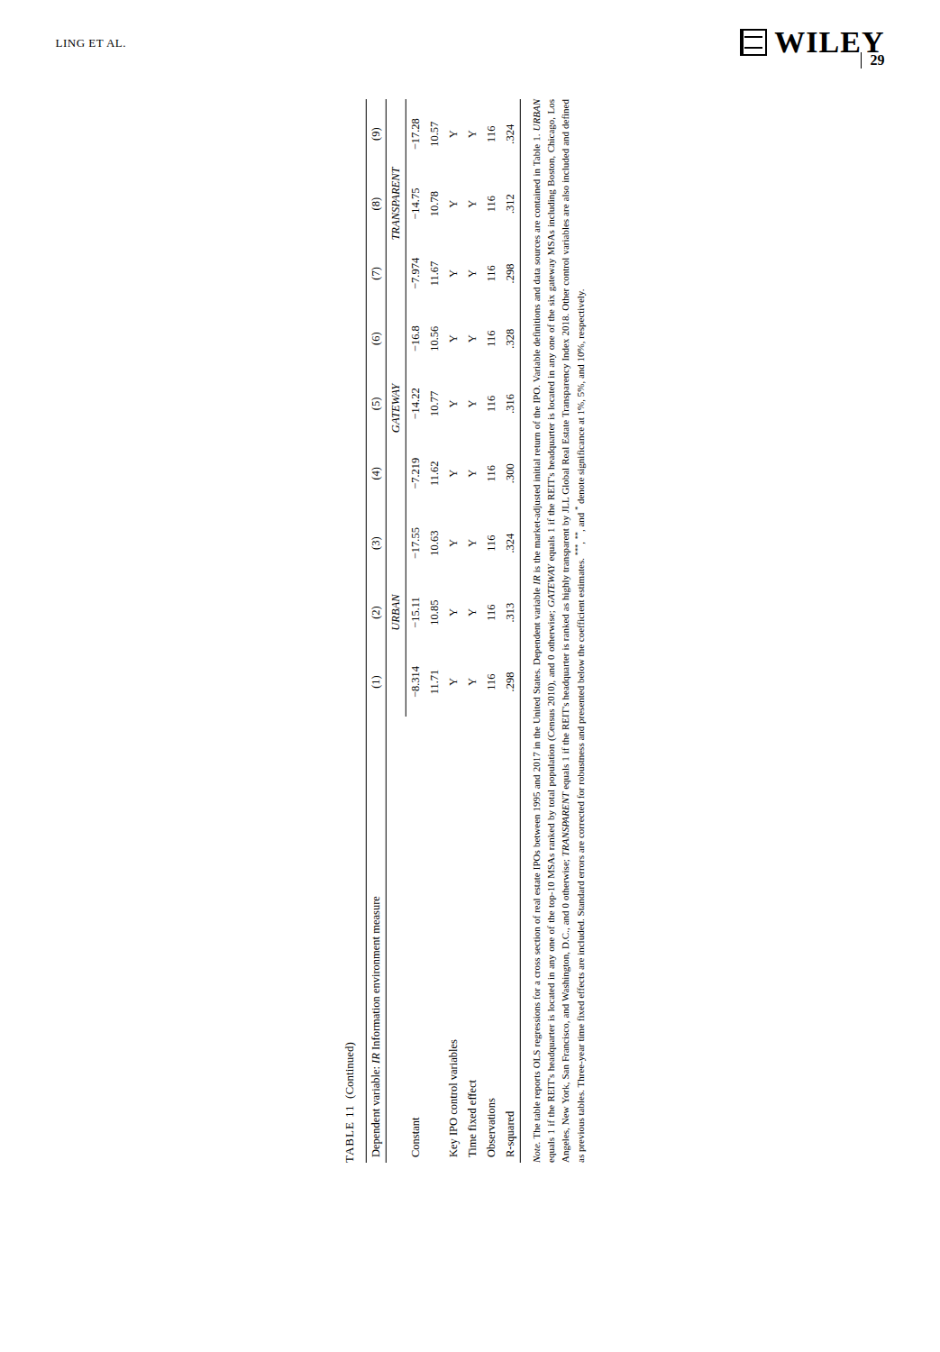LING ET AL.
WILEY 29
TABLE 11 (Continued)
| Dependent variable: IR Information environment measure | (1) | (2) | (3) | (4) | (5) | (6) | (7) | (8) | (9) |
| --- | --- | --- | --- | --- | --- | --- | --- | --- | --- |
| | URBAN | GATEWAY | TRANSPARENT |
| Constant | −8.314 | −15.11 | −17.55 | −7.219 | −14.22 | −16.8 | −7.974 | −14.75 | −17.28 |
| | 11.71 | 10.85 | 10.63 | 11.62 | 10.77 | 10.56 | 11.67 | 10.78 | 10.57 |
| Key IPO control variables | Y | Y | Y | Y | Y | Y | Y | Y | Y |
| Time fixed effect | Y | Y | Y | Y | Y | Y | Y | Y | Y |
| Observations | 116 | 116 | 116 | 116 | 116 | 116 | 116 | 116 | 116 |
| R-squared | .298 | .313 | .324 | .300 | .316 | .328 | .298 | .312 | .324 |
Note. The table reports OLS regressions for a cross section of real estate IPOs between 1995 and 2017 in the United States. Dependent variable IR is the market-adjusted initial return of the IPO. Variable definitions and data sources are contained in Table 1. URBAN equals 1 if the REIT's headquarter is located in any one of the top-10 MSAs ranked by total population (Census 2010), and 0 otherwise; GATEWAY equals 1 if the REIT's headquarter is located in any one of the six gateway MSAs including Boston, Chicago, Los Angeles, New York, San Francisco, and Washington, D.C., and 0 otherwise; TRANSPARENT equals 1 if the REIT's headquarter is ranked as highly transparent by JLL Global Real Estate Transparency Index 2018. Other control variables are also included and defined as previous tables. Three-year time fixed effects are included. Standard errors are corrected for robustness and presented below the coefficient estimates. ***, **, and * denote significance at 1%, 5%, and 10%, respectively.